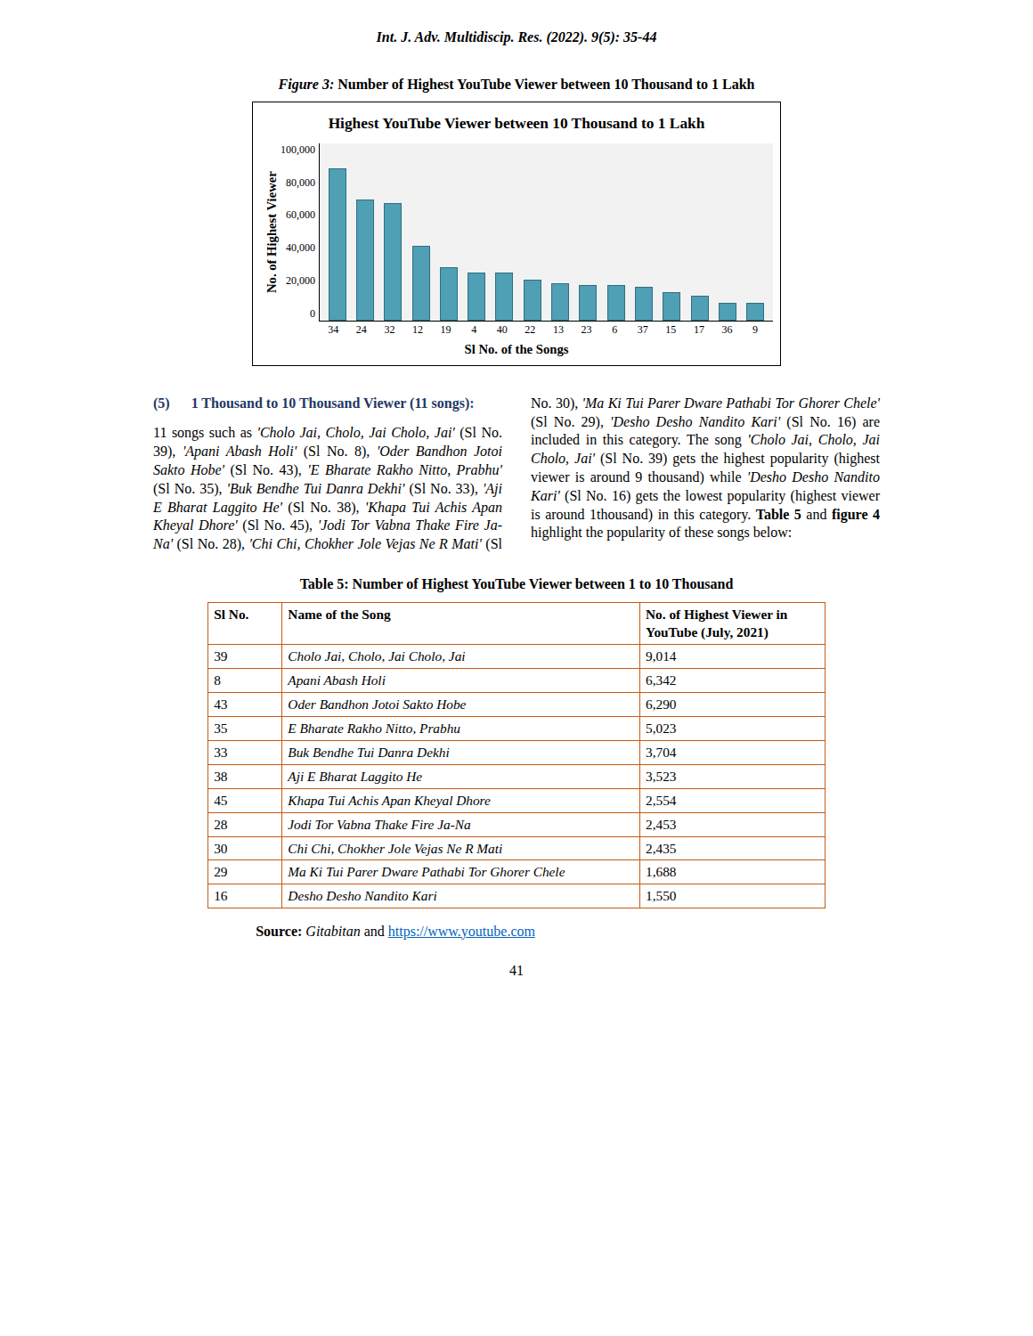Int. J. Adv. Multidiscip. Res. (2022). 9(5): 35-44
Figure 3: Number of Highest YouTube Viewer between 10 Thousand to 1 Lakh
Highest YouTube Viewer between 10 Thousand to 1 Lakh
No. of Highest Viewer
100,000 80,000 60,000 40,000 20,000 0
34243212194402213236371517369
Sl No. of the Songs
(5) 1 Thousand to 10 Thousand Viewer (11 songs):
11 songs such as 'Cholo Jai, Cholo, Jai Cholo, Jai' (Sl No. 39), 'Apani Abash Holi' (Sl No. 8), 'Oder Bandhon Jotoi Sakto Hobe' (Sl No. 43), 'E Bharate Rakho Nitto, Prabhu' (Sl No. 35), 'Buk Bendhe Tui Danra Dekhi' (Sl No. 33), 'Aji E Bharat Laggito He' (Sl No. 38), 'Khapa Tui Achis Apan Kheyal Dhore' (Sl No. 45), 'Jodi Tor Vabna Thake Fire Ja-Na' (Sl No. 28), 'Chi Chi, Chokher Jole Vejas Ne R Mati' (Sl No. 30), 'Ma Ki Tui Parer Dware Pathabi Tor Ghorer Chele' (Sl No. 29), 'Desho Desho Nandito Kari' (Sl No. 16) are included in this category. The song 'Cholo Jai, Cholo, Jai Cholo, Jai' (Sl No. 39) gets the highest popularity (highest viewer is around 9 thousand) while 'Desho Desho Nandito Kari' (Sl No. 16) gets the lowest popularity (highest viewer is around 1thousand) in this category. Table 5 and figure 4 highlight the popularity of these songs below:
Table 5: Number of Highest YouTube Viewer between 1 to 10 Thousand
| Sl No. | Name of the Song | No. of Highest Viewer in YouTube (July, 2021) |
| --- | --- | --- |
| 39 | Cholo Jai, Cholo, Jai Cholo, Jai | 9,014 |
| 8 | Apani Abash Holi | 6,342 |
| 43 | Oder Bandhon Jotoi Sakto Hobe | 6,290 |
| 35 | E Bharate Rakho Nitto, Prabhu | 5,023 |
| 33 | Buk Bendhe Tui Danra Dekhi | 3,704 |
| 38 | Aji E Bharat Laggito He | 3,523 |
| 45 | Khapa Tui Achis Apan Kheyal Dhore | 2,554 |
| 28 | Jodi Tor Vabna Thake Fire Ja-Na | 2,453 |
| 30 | Chi Chi, Chokher Jole Vejas Ne R Mati | 2,435 |
| 29 | Ma Ki Tui Parer Dware Pathabi Tor Ghorer Chele | 1,688 |
| 16 | Desho Desho Nandito Kari | 1,550 |
Source: Gitabitan and https://www.youtube.com
41